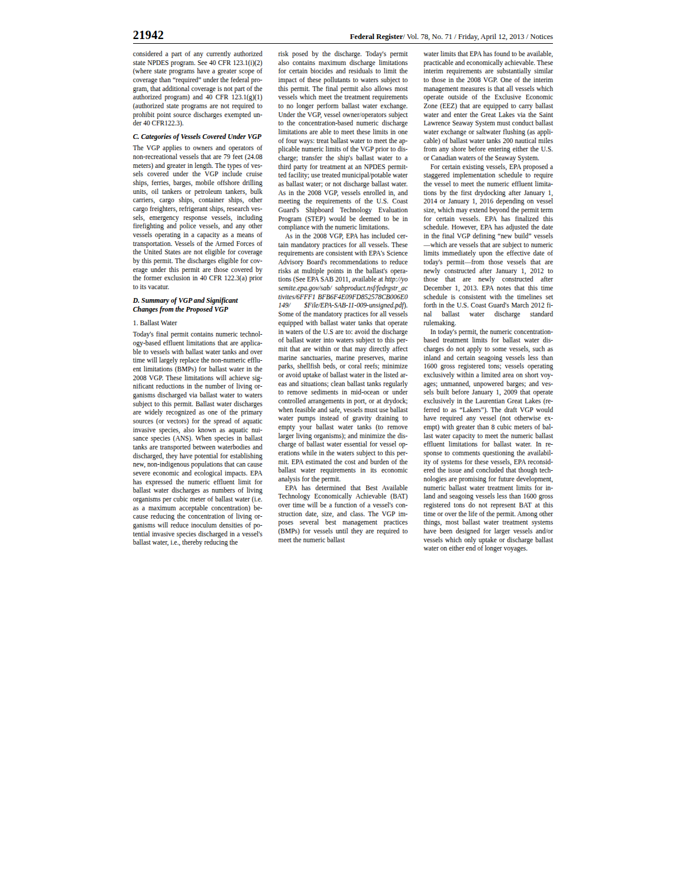21942
Federal Register/ Vol. 78, No. 71 / Friday, April 12, 2013 / Notices
considered a part of any currently authorized state NPDES program. See 40 CFR 123.1(i)(2) (where state programs have a greater scope of coverage than “required” under the federal program, that additional coverage is not part of the authorized program) and 40 CFR 123.1(g)(1) (authorized state programs are not required to prohibit point source discharges exempted under 40 CFR122.3).
C. Categories of Vessels Covered Under VGP
The VGP applies to owners and operators of non-recreational vessels that are 79 feet (24.08 meters) and greater in length. The types of vessels covered under the VGP include cruise ships, ferries, barges, mobile offshore drilling units, oil tankers or petroleum tankers, bulk carriers, cargo ships, container ships, other cargo freighters, refrigerant ships, research vessels, emergency response vessels, including firefighting and police vessels, and any other vessels operating in a capacity as a means of transportation. Vessels of the Armed Forces of the United States are not eligible for coverage by this permit. The discharges eligible for coverage under this permit are those covered by the former exclusion in 40 CFR 122.3(a) prior to its vacatur.
D. Summary of VGP and Significant Changes from the Proposed VGP
1. Ballast Water
Today's final permit contains numeric technology-based effluent limitations that are applicable to vessels with ballast water tanks and over time will largely replace the non-numeric effluent limitations (BMPs) for ballast water in the 2008 VGP. These limitations will achieve significant reductions in the number of living organisms discharged via ballast water to waters subject to this permit. Ballast water discharges are widely recognized as one of the primary sources (or vectors) for the spread of aquatic invasive species, also known as aquatic nuisance species (ANS). When species in ballast tanks are transported between waterbodies and discharged, they have potential for establishing new, non-indigenous populations that can cause severe economic and ecological impacts. EPA has expressed the numeric effluent limit for ballast water discharges as numbers of living organisms per cubic meter of ballast water (i.e. as a maximum acceptable concentration) because reducing the concentration of living organisms will reduce inoculum densities of potential invasive species discharged in a vessel's ballast water, i.e., thereby reducing the
risk posed by the discharge. Today's permit also contains maximum discharge limitations for certain biocides and residuals to limit the impact of these pollutants to waters subject to this permit. The final permit also allows most vessels which meet the treatment requirements to no longer perform ballast water exchange. Under the VGP, vessel owner/operators subject to the concentration-based numeric discharge limitations are able to meet these limits in one of four ways: treat ballast water to meet the applicable numeric limits of the VGP prior to discharge; transfer the ship's ballast water to a third party for treatment at an NPDES permitted facility; use treated municipal/potable water as ballast water; or not discharge ballast water. As in the 2008 VGP, vessels enrolled in, and meeting the requirements of the U.S. Coast Guard's Shipboard Technology Evaluation Program (STEP) would be deemed to be in compliance with the numeric limitations.
As in the 2008 VGP, EPA has included certain mandatory practices for all vessels. These requirements are consistent with EPA's Science Advisory Board's recommendations to reduce risks at multiple points in the ballast's operations (See EPA SAB 2011, available at http://yosemite.epa.gov/sab/ sabproduct.nsf/fedrgstr_activites/6FFF1 BFB6F4E09FD852578CB006E0149/ $File/EPA-SAB-11-009-unsigned.pdf). Some of the mandatory practices for all vessels equipped with ballast water tanks that operate in waters of the U.S are to: avoid the discharge of ballast water into waters subject to this permit that are within or that may directly affect marine sanctuaries, marine preserves, marine parks, shellfish beds, or coral reefs; minimize or avoid uptake of ballast water in the listed areas and situations; clean ballast tanks regularly to remove sediments in mid-ocean or under controlled arrangements in port, or at drydock; when feasible and safe, vessels must use ballast water pumps instead of gravity draining to empty your ballast water tanks (to remove larger living organisms); and minimize the discharge of ballast water essential for vessel operations while in the waters subject to this permit. EPA estimated the cost and burden of the ballast water requirements in its economic analysis for the permit.
EPA has determined that Best Available Technology Economically Achievable (BAT) over time will be a function of a vessel's construction date, size, and class. The VGP imposes several best management practices (BMPs) for vessels until they are required to meet the numeric ballast
water limits that EPA has found to be available, practicable and economically achievable. These interim requirements are substantially similar to those in the 2008 VGP. One of the interim management measures is that all vessels which operate outside of the Exclusive Economic Zone (EEZ) that are equipped to carry ballast water and enter the Great Lakes via the Saint Lawrence Seaway System must conduct ballast water exchange or saltwater flushing (as applicable) of ballast water tanks 200 nautical miles from any shore before entering either the U.S. or Canadian waters of the Seaway System.
For certain existing vessels, EPA proposed a staggered implementation schedule to require the vessel to meet the numeric effluent limitations by the first drydocking after January 1, 2014 or January 1, 2016 depending on vessel size, which may extend beyond the permit term for certain vessels. EPA has finalized this schedule. However, EPA has adjusted the date in the final VGP defining “new build” vessels—which are vessels that are subject to numeric limits immediately upon the effective date of today's permit—from those vessels that are newly constructed after January 1, 2012 to those that are newly constructed after December 1, 2013. EPA notes that this time schedule is consistent with the timelines set forth in the U.S. Coast Guard's March 2012 final ballast water discharge standard rulemaking.
In today's permit, the numeric concentration-based treatment limits for ballast water discharges do not apply to some vessels, such as inland and certain seagoing vessels less than 1600 gross registered tons; vessels operating exclusively within a limited area on short voyages; unmanned, unpowered barges; and vessels built before January 1, 2009 that operate exclusively in the Laurentian Great Lakes (referred to as “Lakers”). The draft VGP would have required any vessel (not otherwise exempt) with greater than 8 cubic meters of ballast water capacity to meet the numeric ballast effluent limitations for ballast water. In response to comments questioning the availability of systems for these vessels, EPA reconsidered the issue and concluded that though technologies are promising for future development, numeric ballast water treatment limits for inland and seagoing vessels less than 1600 gross registered tons do not represent BAT at this time or over the life of the permit. Among other things, most ballast water treatment systems have been designed for larger vessels and/or vessels which only uptake or discharge ballast water on either end of longer voyages.